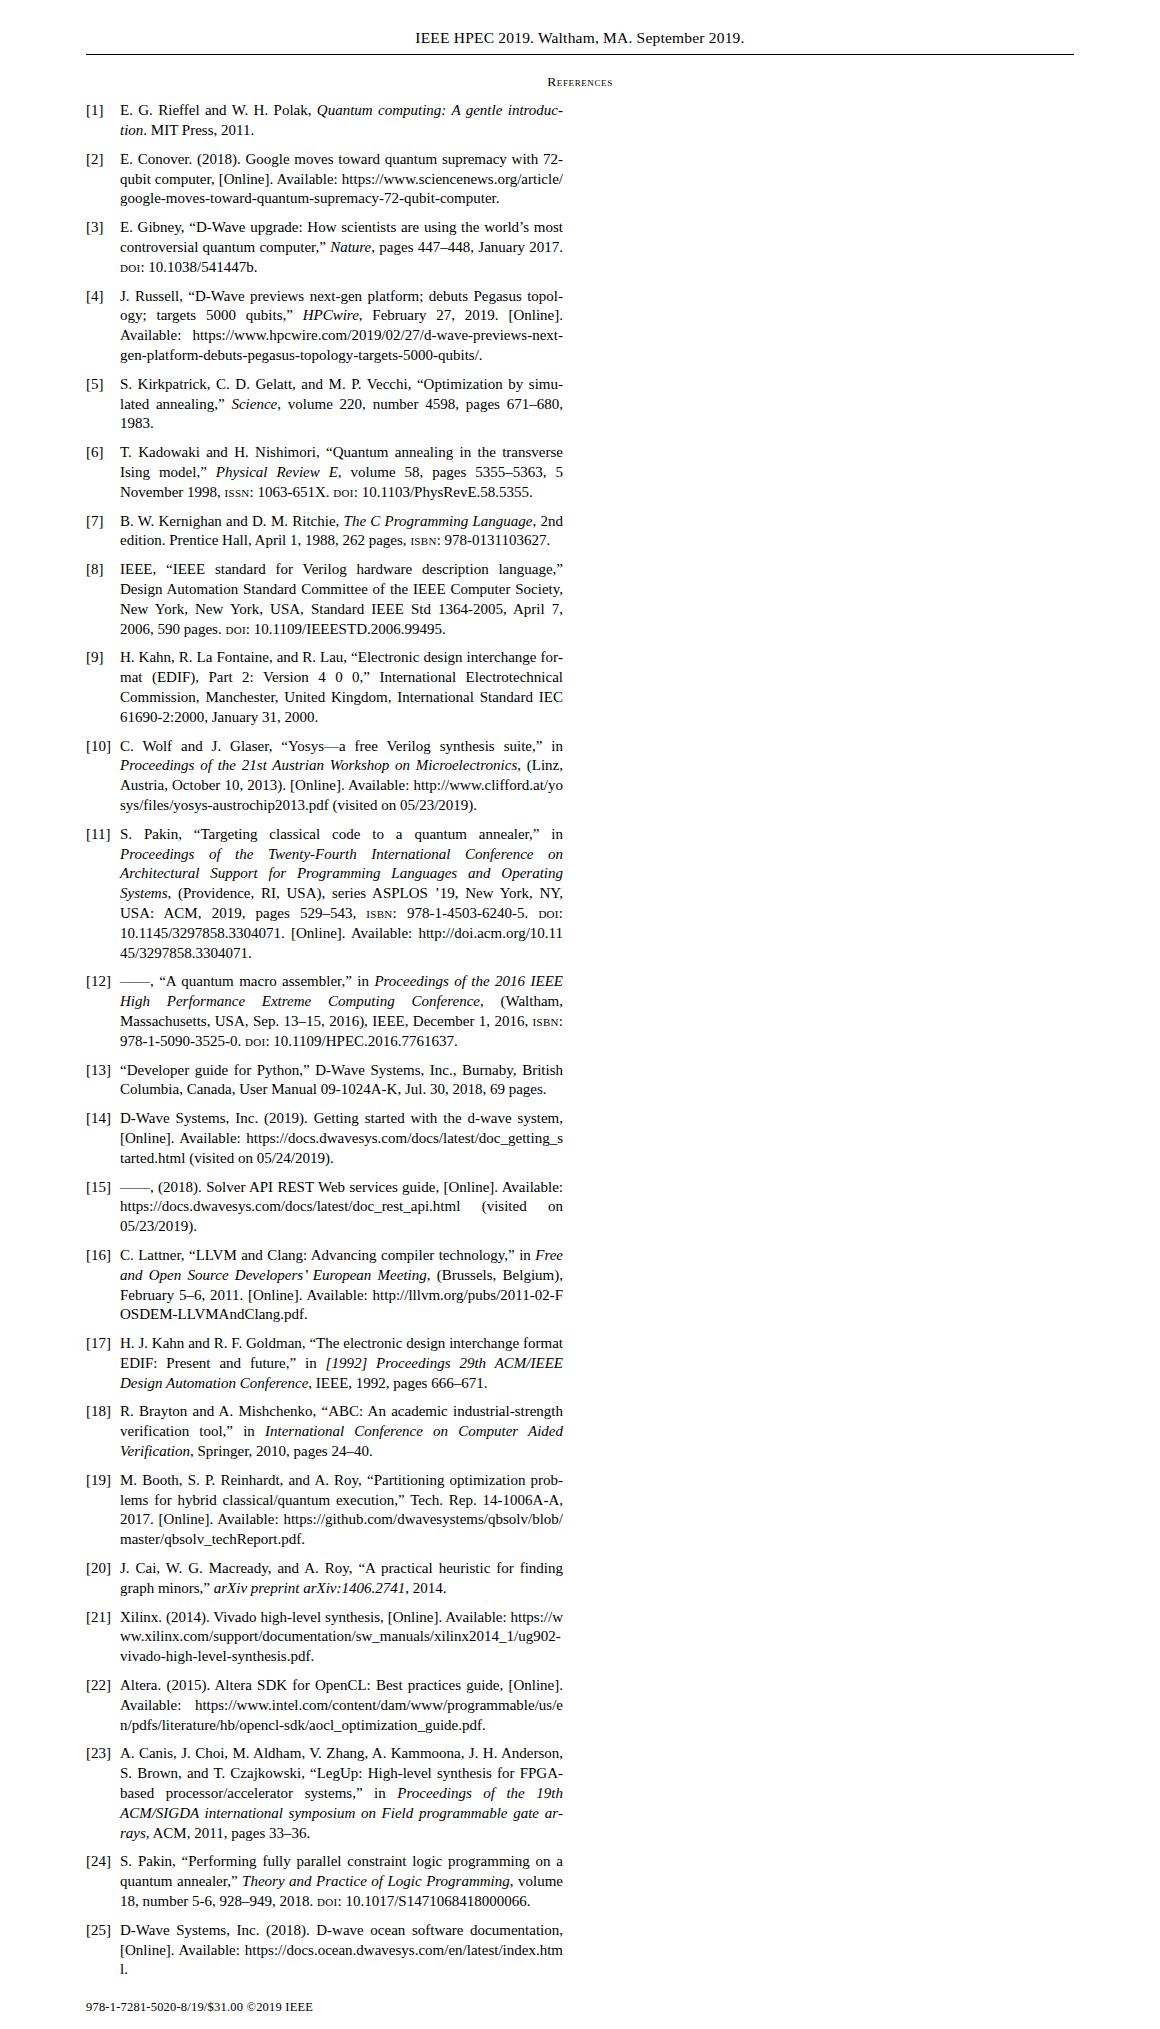IEEE HPEC 2019. Waltham, MA. September 2019.
References
[1] E. G. Rieffel and W. H. Polak, Quantum computing: A gentle introduction. MIT Press, 2011.
[2] E. Conover. (2018). Google moves toward quantum supremacy with 72-qubit computer, [Online]. Available: https://www.sciencenews.org/article/google-moves-toward-quantum-supremacy-72-qubit-computer.
[3] E. Gibney, “D-Wave upgrade: How scientists are using the world’s most controversial quantum computer,” Nature, pages 447–448, January 2017. doi: 10.1038/541447b.
[4] J. Russell, “D-Wave previews next-gen platform; debuts Pegasus topology; targets 5000 qubits,” HPCwire, February 27, 2019. [Online]. Available: https://www.hpcwire.com/2019/02/27/d-wave-previews-next-gen-platform-debuts-pegasus-topology-targets-5000-qubits/.
[5] S. Kirkpatrick, C. D. Gelatt, and M. P. Vecchi, “Optimization by simulated annealing,” Science, volume 220, number 4598, pages 671–680, 1983.
[6] T. Kadowaki and H. Nishimori, “Quantum annealing in the transverse Ising model,” Physical Review E, volume 58, pages 5355–5363, 5 November 1998, issn: 1063-651X. doi: 10.1103/PhysRevE.58.5355.
[7] B. W. Kernighan and D. M. Ritchie, The C Programming Language, 2nd edition. Prentice Hall, April 1, 1988, 262 pages, isbn: 978-0131103627.
[8] IEEE, “IEEE standard for Verilog hardware description language,” Design Automation Standard Committee of the IEEE Computer Society, New York, New York, USA, Standard IEEE Std 1364-2005, April 7, 2006, 590 pages. doi: 10.1109/IEEESTD.2006.99495.
[9] H. Kahn, R. La Fontaine, and R. Lau, “Electronic design interchange format (EDIF), Part 2: Version 4 0 0,” International Electrotechnical Commission, Manchester, United Kingdom, International Standard IEC 61690-2:2000, January 31, 2000.
[10] C. Wolf and J. Glaser, “Yosys—a free Verilog synthesis suite,” in Proceedings of the 21st Austrian Workshop on Microelectronics, (Linz, Austria, October 10, 2013). [Online]. Available: http://www.clifford.at/yosys/files/yosys-austrochip2013.pdf (visited on 05/23/2019).
[11] S. Pakin, “Targeting classical code to a quantum annealer,” in Proceedings of the Twenty-Fourth International Conference on Architectural Support for Programming Languages and Operating Systems, (Providence, RI, USA), series ASPLOS ’19, New York, NY, USA: ACM, 2019, pages 529–543, isbn: 978-1-4503-6240-5. doi: 10.1145/3297858.3304071. [Online]. Available: http://doi.acm.org/10.1145/3297858.3304071.
[12]——, “A quantum macro assembler,” in Proceedings of the 2016 IEEE High Performance Extreme Computing Conference, (Waltham, Massachusetts, USA, Sep. 13–15, 2016), IEEE, December 1, 2016, isbn: 978-1-5090-3525-0. doi: 10.1109/HPEC.2016.7761637.
[13]“Developer guide for Python,” D-Wave Systems, Inc., Burnaby, British Columbia, Canada, User Manual 09-1024A-K, Jul. 30, 2018, 69 pages.
[14] D-Wave Systems, Inc. (2019). Getting started with the d-wave system, [Online]. Available: https://docs.dwavesys.com/docs/latest/doc_getting_started.html (visited on 05/24/2019).
[15]——, (2018). Solver API REST Web services guide, [Online]. Available: https://docs.dwavesys.com/docs/latest/doc_rest_api.html (visited on 05/23/2019).
[16] C. Lattner, “LLVM and Clang: Advancing compiler technology,” in Free and Open Source Developers’ European Meeting, (Brussels, Belgium), February 5–6, 2011. [Online]. Available: http://lllvm.org/pubs/2011-02-FOSDEM-LLVMAndClang.pdf.
[17] H. J. Kahn and R. F. Goldman, “The electronic design interchange format EDIF: Present and future,” in [1992] Proceedings 29th ACM/IEEE Design Automation Conference, IEEE, 1992, pages 666–671.
[18] R. Brayton and A. Mishchenko, “ABC: An academic industrial-strength verification tool,” in International Conference on Computer Aided Verification, Springer, 2010, pages 24–40.
[19] M. Booth, S. P. Reinhardt, and A. Roy, “Partitioning optimization problems for hybrid classical/quantum execution,” Tech. Rep. 14-1006A-A, 2017. [Online]. Available: https://github.com/dwavesystems/qbsolv/blob/master/qbsolv_techReport.pdf.
[20] J. Cai, W. G. Macready, and A. Roy, “A practical heuristic for finding graph minors,” arXiv preprint arXiv:1406.2741, 2014.
[21] Xilinx. (2014). Vivado high-level synthesis, [Online]. Available: https://www.xilinx.com/support/documentation/sw_manuals/xilinx2014_1/ug902-vivado-high-level-synthesis.pdf.
[22] Altera. (2015). Altera SDK for OpenCL: Best practices guide, [Online]. Available: https://www.intel.com/content/dam/www/programmable/us/en/pdfs/literature/hb/opencl-sdk/aocl_optimization_guide.pdf.
[23] A. Canis, J. Choi, M. Aldham, V. Zhang, A. Kammoona, J. H. Anderson, S. Brown, and T. Czajkowski, “LegUp: High-level synthesis for FPGA-based processor/accelerator systems,” in Proceedings of the 19th ACM/SIGDA international symposium on Field programmable gate arrays, ACM, 2011, pages 33–36.
[24] S. Pakin, “Performing fully parallel constraint logic programming on a quantum annealer,” Theory and Practice of Logic Programming, volume 18, number 5-6, 928–949, 2018. doi: 10.1017/S1471068418000066.
[25] D-Wave Systems, Inc. (2018). D-wave ocean software documentation, [Online]. Available: https://docs.ocean.dwavesys.com/en/latest/index.html.
978-1-7281-5020-8/19/$31.00 ©2019 IEEE